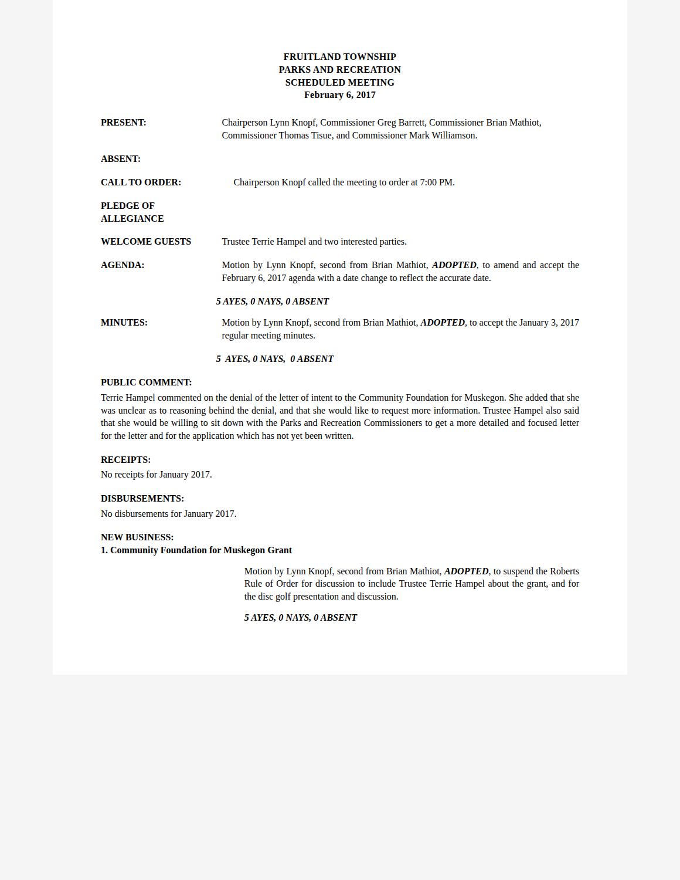FRUITLAND TOWNSHIP
PARKS AND RECREATION
SCHEDULED MEETING
February 6, 2017
PRESENT:
Chairperson Lynn Knopf, Commissioner Greg Barrett, Commissioner Brian Mathiot, Commissioner Thomas Tisue, and Commissioner Mark Williamson.
ABSENT:
CALL TO ORDER:
Chairperson Knopf called the meeting to order at 7:00 PM.
PLEDGE OF ALLEGIANCE
WELCOME GUESTS
Trustee Terrie Hampel and two interested parties.
AGENDA:
Motion by Lynn Knopf, second from Brian Mathiot, ADOPTED, to amend and accept the February 6, 2017 agenda with a date change to reflect the accurate date.
5 AYES, 0 NAYS, 0 ABSENT
MINUTES:
Motion by Lynn Knopf, second from Brian Mathiot, ADOPTED, to accept the January 3, 2017 regular meeting minutes.
5 AYES, 0 NAYS, 0 ABSENT
PUBLIC COMMENT:
Terrie Hampel commented on the denial of the letter of intent to the Community Foundation for Muskegon. She added that she was unclear as to reasoning behind the denial, and that she would like to request more information. Trustee Hampel also said that she would be willing to sit down with the Parks and Recreation Commissioners to get a more detailed and focused letter for the letter and for the application which has not yet been written.
RECEIPTS:
No receipts for January 2017.
DISBURSEMENTS:
No disbursements for January 2017.
NEW BUSINESS:
1. Community Foundation for Muskegon Grant
Motion by Lynn Knopf, second from Brian Mathiot, ADOPTED, to suspend the Roberts Rule of Order for discussion to include Trustee Terrie Hampel about the grant, and for the disc golf presentation and discussion.
5 AYES, 0 NAYS, 0 ABSENT